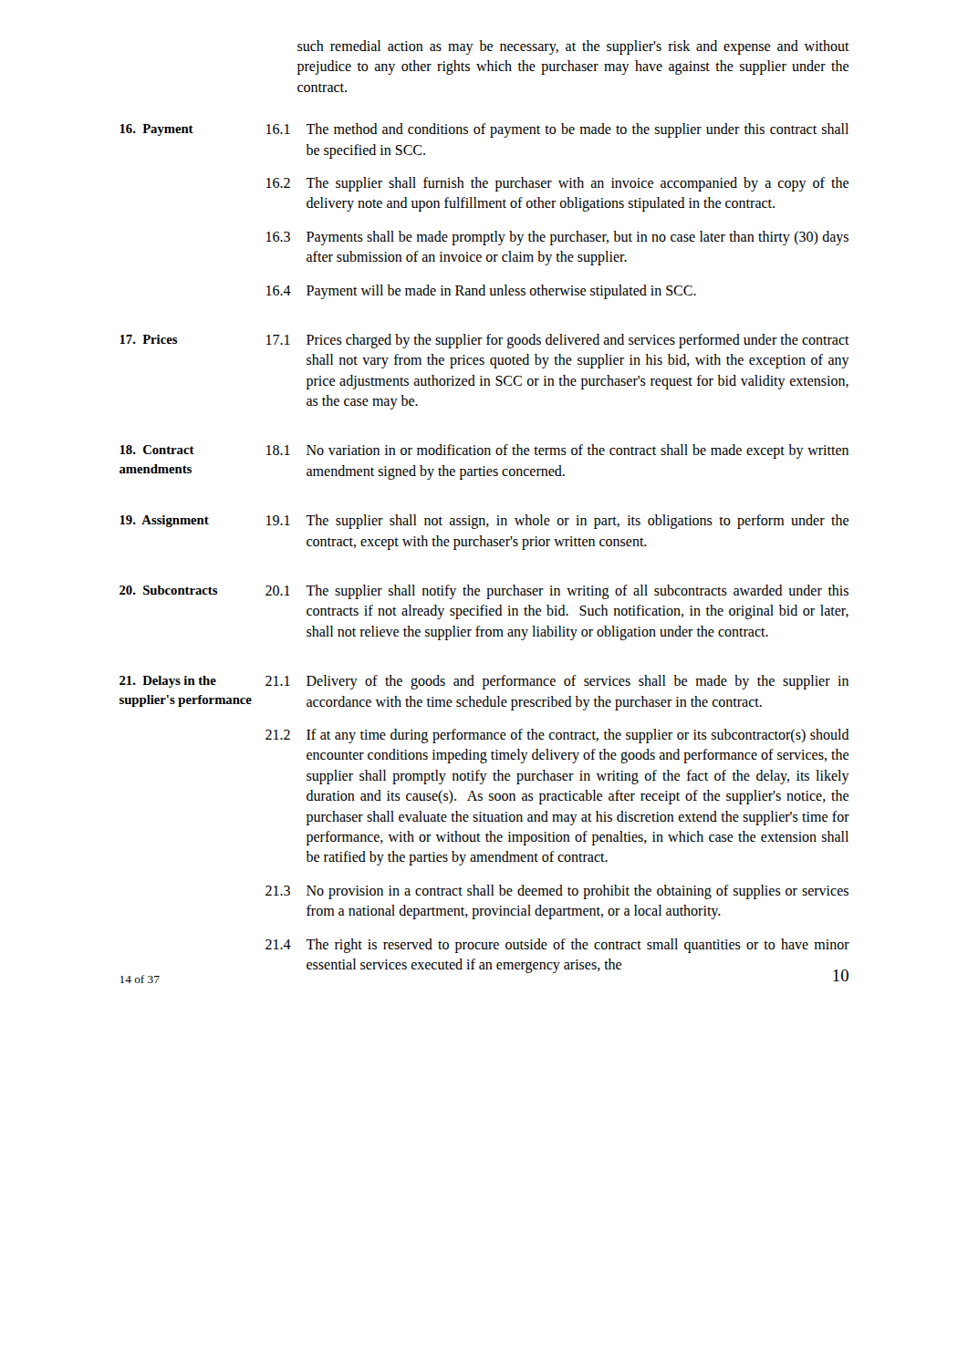such remedial action as may be necessary, at the supplier's risk and expense and without prejudice to any other rights which the purchaser may have against the supplier under the contract.
16. Payment
16.1
The method and conditions of payment to be made to the supplier under this contract shall be specified in SCC.
16.2
The supplier shall furnish the purchaser with an invoice accompanied by a copy of the delivery note and upon fulfillment of other obligations stipulated in the contract.
16.3
Payments shall be made promptly by the purchaser, but in no case later than thirty (30) days after submission of an invoice or claim by the supplier.
16.4
Payment will be made in Rand unless otherwise stipulated in SCC.
17. Prices
17.1
Prices charged by the supplier for goods delivered and services performed under the contract shall not vary from the prices quoted by the supplier in his bid, with the exception of any price adjustments authorized in SCC or in the purchaser's request for bid validity extension, as the case may be.
18. Contract amendments
18.1
No variation in or modification of the terms of the contract shall be made except by written amendment signed by the parties concerned.
19. Assignment
19.1
The supplier shall not assign, in whole or in part, its obligations to perform under the contract, except with the purchaser's prior written consent.
20. Subcontracts
20.1
The supplier shall notify the purchaser in writing of all subcontracts awarded under this contracts if not already specified in the bid. Such notification, in the original bid or later, shall not relieve the supplier from any liability or obligation under the contract.
21. Delays in the supplier's performance
21.1
Delivery of the goods and performance of services shall be made by the supplier in accordance with the time schedule prescribed by the purchaser in the contract.
21.2
If at any time during performance of the contract, the supplier or its subcontractor(s) should encounter conditions impeding timely delivery of the goods and performance of services, the supplier shall promptly notify the purchaser in writing of the fact of the delay, its likely duration and its cause(s). As soon as practicable after receipt of the supplier's notice, the purchaser shall evaluate the situation and may at his discretion extend the supplier's time for performance, with or without the imposition of penalties, in which case the extension shall be ratified by the parties by amendment of contract.
21.3
No provision in a contract shall be deemed to prohibit the obtaining of supplies or services from a national department, provincial department, or a local authority.
21.4
The right is reserved to procure outside of the contract small quantities or to have minor essential services executed if an emergency arises, the
14 of 37
10